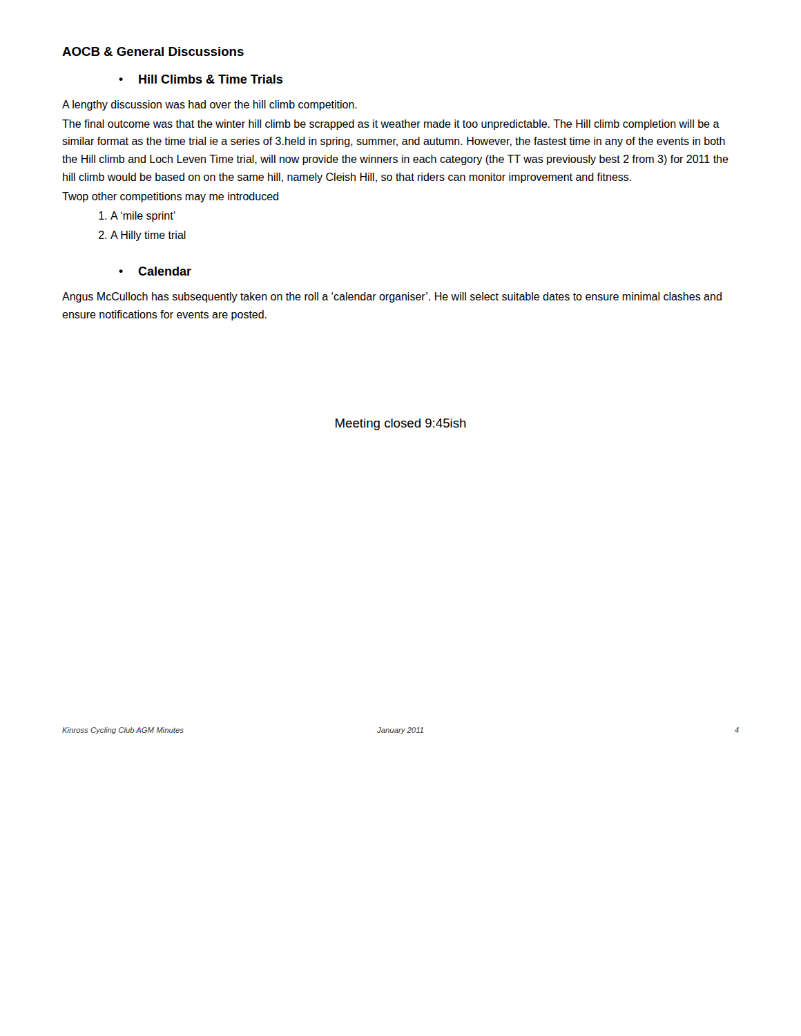AOCB & General Discussions
Hill Climbs & Time Trials
A lengthy discussion was had over the hill climb competition.
The final outcome was that the winter hill climb be scrapped as it weather made it too unpredictable. The Hill climb completion will be a similar format as the time trial ie a series of 3.held in spring, summer, and autumn. However, the fastest time in any of the events in both the Hill climb and Loch Leven Time trial, will now provide the winners in each category (the TT was previously best 2 from 3) for 2011 the hill climb would be based on on the same hill, namely Cleish Hill, so that riders can monitor improvement and fitness.
Twop other competitions may me introduced
A ‘mile sprint’
A Hilly time trial
Calendar
Angus McCulloch has subsequently taken on the roll a ‘calendar organiser’. He will select suitable dates to ensure minimal clashes and ensure notifications for events are posted.
Meeting closed 9:45ish
Kinross Cycling Club AGM Minutes January 2011 4